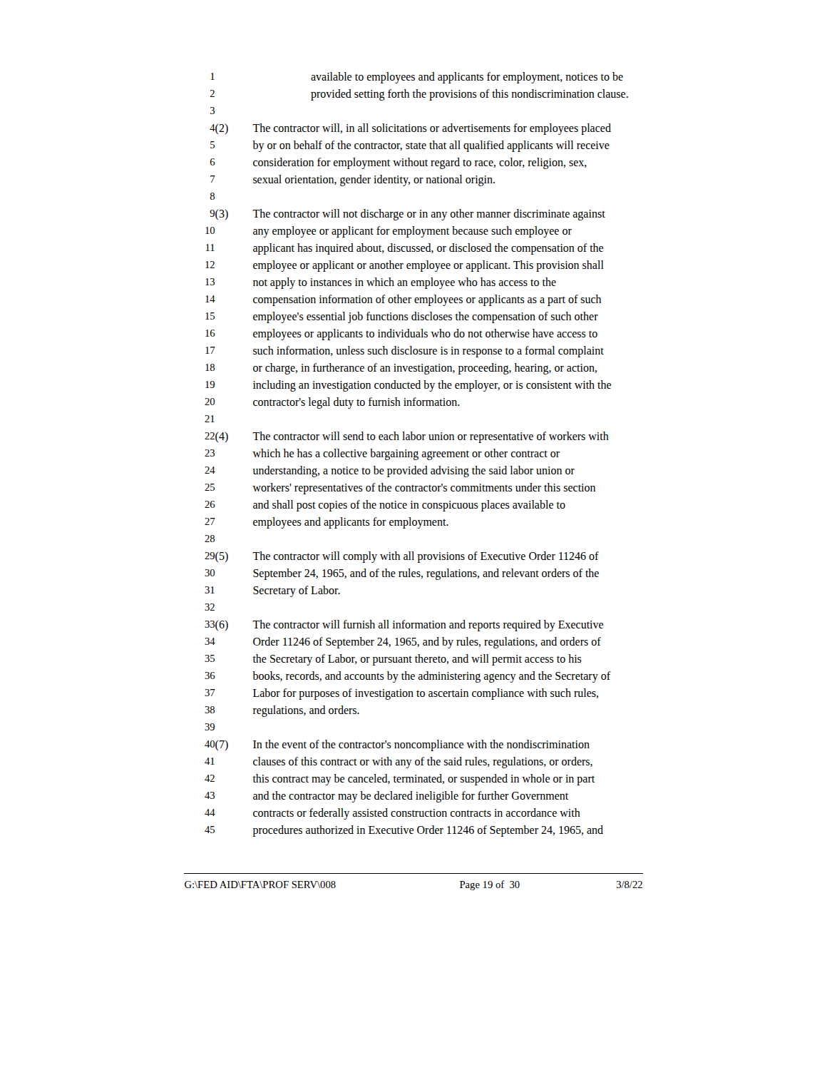| 1 | | available to employees and applicants for employment, notices to be |
| 2 | | provided setting forth the provisions of this nondiscrimination clause. |
| 3 | | |
| 4 | (2) | The contractor will, in all solicitations or advertisements for employees placed |
| 5 | | by or on behalf of the contractor, state that all qualified applicants will receive |
| 6 | | consideration for employment without regard to race, color, religion, sex, |
| 7 | | sexual orientation, gender identity, or national origin. |
| 8 | | |
| 9 | (3) | The contractor will not discharge or in any other manner discriminate against |
| 10 | | any employee or applicant for employment because such employee or |
| 11 | | applicant has inquired about, discussed, or disclosed the compensation of the |
| 12 | | employee or applicant or another employee or applicant. This provision shall |
| 13 | | not apply to instances in which an employee who has access to the |
| 14 | | compensation information of other employees or applicants as a part of such |
| 15 | | employee's essential job functions discloses the compensation of such other |
| 16 | | employees or applicants to individuals who do not otherwise have access to |
| 17 | | such information, unless such disclosure is in response to a formal complaint |
| 18 | | or charge, in furtherance of an investigation, proceeding, hearing, or action, |
| 19 | | including an investigation conducted by the employer, or is consistent with the |
| 20 | | contractor's legal duty to furnish information. |
| 21 | | |
| 22 | (4) | The contractor will send to each labor union or representative of workers with |
| 23 | | which he has a collective bargaining agreement or other contract or |
| 24 | | understanding, a notice to be provided advising the said labor union or |
| 25 | | workers' representatives of the contractor's commitments under this section |
| 26 | | and shall post copies of the notice in conspicuous places available to |
| 27 | | employees and applicants for employment. |
| 28 | | |
| 29 | (5) | The contractor will comply with all provisions of Executive Order 11246 of |
| 30 | | September 24, 1965, and of the rules, regulations, and relevant orders of the |
| 31 | | Secretary of Labor. |
| 32 | | |
| 33 | (6) | The contractor will furnish all information and reports required by Executive |
| 34 | | Order 11246 of September 24, 1965, and by rules, regulations, and orders of |
| 35 | | the Secretary of Labor, or pursuant thereto, and will permit access to his |
| 36 | | books, records, and accounts by the administering agency and the Secretary of |
| 37 | | Labor for purposes of investigation to ascertain compliance with such rules, |
| 38 | | regulations, and orders. |
| 39 | | |
| 40 | (7) | In the event of the contractor's noncompliance with the nondiscrimination |
| 41 | | clauses of this contract or with any of the said rules, regulations, or orders, |
| 42 | | this contract may be canceled, terminated, or suspended in whole or in part |
| 43 | | and the contractor may be declared ineligible for further Government |
| 44 | | contracts or federally assisted construction contracts in accordance with |
| 45 | | procedures authorized in Executive Order 11246 of September 24, 1965, and |
G:\FED AID\FTA\PROF SERV\008 Page 19 of 30 3/8/22